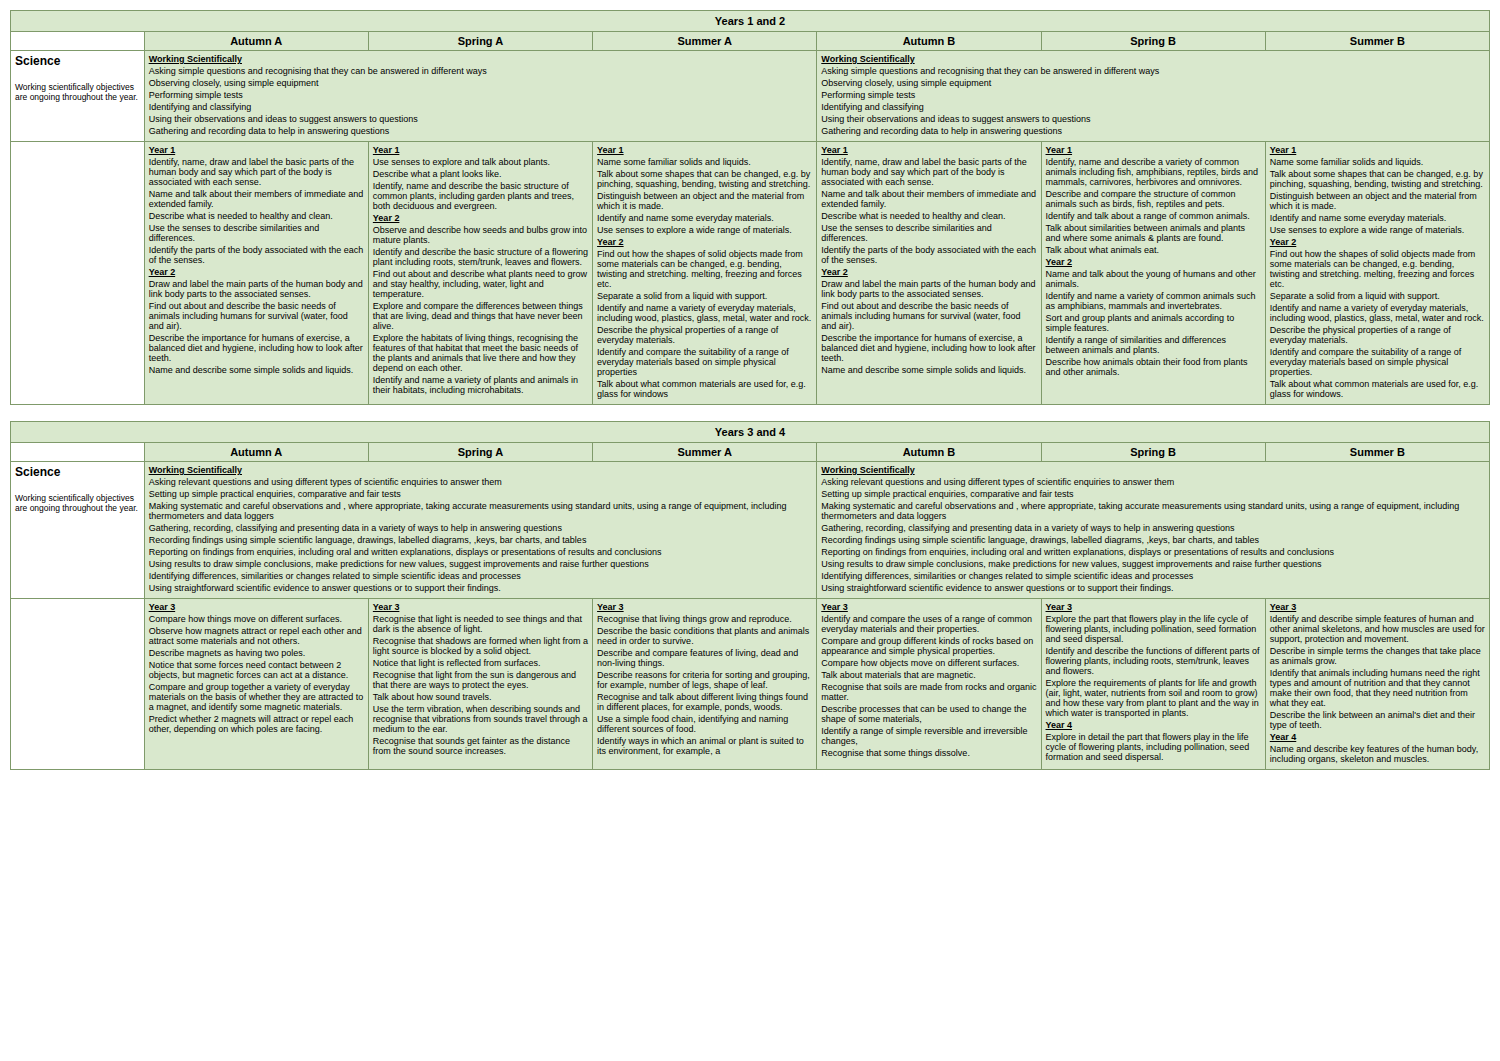| Years 1 and 2 |
| | Autumn A | Spring A | Summer A | Autumn B | Spring B | Summer B |
| Science Working scientifically objectives are ongoing throughout the year. | Working Scientifically Asking simple questions and recognising that they can be answered in different ways Observing closely, using simple equipment Performing simple tests Identifying and classifying Using their observations and ideas to suggest answers to questions Gathering and recording data to help in answering questions | Working Scientifically Asking simple questions and recognising that they can be answered in different ways Observing closely, using simple equipment Performing simple tests Identifying and classifying Using their observations and ideas to suggest answers to questions Gathering and recording data to help in answering questions |
| | Year 1 Identify, name, draw and label the basic parts of the human body and say which part of the body is associated with each sense. Name and talk about their members of immediate and extended family. Describe what is needed to healthy and clean. Use the senses to describe similarities and differences. Identify the parts of the body associated with the each of the senses. Year 2 Draw and label the main parts of the human body and link body parts to the associated senses. Find out about and describe the basic needs of animals including humans for survival (water, food and air). Describe the importance for humans of exercise, a balanced diet and hygiene, including how to look after teeth. Name and describe some simple solids and liquids. | Year 1 Use senses to explore and talk about plants. Describe what a plant looks like. Identify, name and describe the basic structure of common plants, including garden plants and trees, both deciduous and evergreen. Year 2 Observe and describe how seeds and bulbs grow into mature plants. Identify and describe the basic structure of a flowering plant including roots, stem/trunk, leaves and flowers. Find out about and describe what plants need to grow and stay healthy, including, water, light and temperature. Explore and compare the differences between things that are living, dead and things that have never been alive. Explore the habitats of living things, recognising the features of that habitat that meet the basic needs of the plants and animals that live there and how they depend on each other. Identify and name a variety of plants and animals in their habitats, including microhabitats. | Year 1 Name some familiar solids and liquids. Talk about some shapes that can be changed, e.g. by pinching, squashing, bending, twisting and stretching. Distinguish between an object and the material from which it is made. Identify and name some everyday materials. Use senses to explore a wide range of materials. Year 2 Find out how the shapes of solid objects made from some materials can be changed, e.g. bending, twisting and stretching. melting, freezing and forces etc. Separate a solid from a liquid with support. Identify and name a variety of everyday materials, including wood, plastics, glass, metal, water and rock. Describe the physical properties of a range of everyday materials. Identify and compare the suitability of a range of everyday materials based on simple physical properties Talk about what common materials are used for, e.g. glass for windows | Year 1 Identify, name, draw and label the basic parts of the human body and say which part of the body is associated with each sense. Name and talk about their members of immediate and extended family. Describe what is needed to healthy and clean. Use the senses to describe similarities and differences. Identify the parts of the body associated with the each of the senses. Year 2 Draw and label the main parts of the human body and link body parts to the associated senses. Find out about and describe the basic needs of animals including humans for survival (water, food and air). Describe the importance for humans of exercise, a balanced diet and hygiene, including how to look after teeth. Name and describe some simple solids and liquids. | Year 1 Identify, name and describe a variety of common animals including fish, amphibians, reptiles, birds and mammals, carnivores, herbivores and omnivores. Describe and compare the structure of common animals such as birds, fish, reptiles and pets. Identify and talk about a range of common animals. Talk about similarities between animals and plants and where some animals & plants are found. Talk about what animals eat. Year 2 Name and talk about the young of humans and other animals. Identify and name a variety of common animals such as amphibians, mammals and invertebrates. Sort and group plants and animals according to simple features. Identify a range of similarities and differences between animals and plants. Describe how animals obtain their food from plants and other animals. | Year 1 Name some familiar solids and liquids. Talk about some shapes that can be changed, e.g. by pinching, squashing, bending, twisting and stretching. Distinguish between an object and the material from which it is made. Identify and name some everyday materials. Use senses to explore a wide range of materials. Year 2 Find out how the shapes of solid objects made from some materials can be changed, e.g. bending, twisting and stretching. melting, freezing and forces etc. Separate a solid from a liquid with support. Identify and name a variety of everyday materials, including wood, plastics, glass, metal, water and rock. Describe the physical properties of a range of everyday materials. Identify and compare the suitability of a range of everyday materials based on simple physical properties. Talk about what common materials are used for, e.g. glass for windows. |
| Years 3 and 4 |
| | Autumn A | Spring A | Summer A | Autumn B | Spring B | Summer B |
| Science Working scientifically objectives are ongoing throughout the year. | Working Scientifically Asking relevant questions and using different types of scientific enquiries to answer them Setting up simple practical enquiries, comparative and fair tests Making systematic and careful observations and , where appropriate, taking accurate measurements using standard units, using a range of equipment, including thermometers and data loggers Gathering, recording, classifying and presenting data in a variety of ways to help in answering questions Recording findings using simple scientific language, drawings, labelled diagrams, ,keys, bar charts, and tables Reporting on findings from enquiries, including oral and written explanations, displays or presentations of results and conclusions Using results to draw simple conclusions, make predictions for new values, suggest improvements and raise further questions Identifying differences, similarities or changes related to simple scientific ideas and processes Using straightforward scientific evidence to answer questions or to support their findings. | Working Scientifically Asking relevant questions and using different types of scientific enquiries to answer them Setting up simple practical enquiries, comparative and fair tests Making systematic and careful observations and , where appropriate, taking accurate measurements using standard units, using a range of equipment, including thermometers and data loggers Gathering, recording, classifying and presenting data in a variety of ways to help in answering questions Recording findings using simple scientific language, drawings, labelled diagrams, ,keys, bar charts, and tables Reporting on findings from enquiries, including oral and written explanations, displays or presentations of results and conclusions Using results to draw simple conclusions, make predictions for new values, suggest improvements and raise further questions Identifying differences, similarities or changes related to simple scientific ideas and processes Using straightforward scientific evidence to answer questions or to support their findings. |
| | Year 3 Compare how things move on different surfaces. Observe how magnets attract or repel each other and attract some materials and not others. Describe magnets as having two poles. Notice that some forces need contact between 2 objects, but magnetic forces can act at a distance. Compare and group together a variety of everyday materials on the basis of whether they are attracted to a magnet, and identify some magnetic materials. Predict whether 2 magnets will attract or repel each other, depending on which poles are facing. | Year 3 Recognise that light is needed to see things and that dark is the absence of light. Recognise that shadows are formed when light from a light source is blocked by a solid object. Notice that light is reflected from surfaces. Recognise that light from the sun is dangerous and that there are ways to protect the eyes. Talk about how sound travels. Use the term vibration, when describing sounds and recognise that vibrations from sounds travel through a medium to the ear. Recognise that sounds get fainter as the distance from the sound source increases. | Year 3 Recognise that living things grow and reproduce. Describe the basic conditions that plants and animals need in order to survive. Describe and compare features of living, dead and non-living things. Describe reasons for criteria for sorting and grouping, for example, number of legs, shape of leaf. Recognise and talk about different living things found in different places, for example, ponds, woods. Use a simple food chain, identifying and naming different sources of food. Identify ways in which an animal or plant is suited to its environment, for example, a | Year 3 Identify and compare the uses of a range of common everyday materials and their properties. Compare and group different kinds of rocks based on appearance and simple physical properties. Compare how objects move on different surfaces. Talk about materials that are magnetic. Recognise that soils are made from rocks and organic matter. Describe processes that can be used to change the shape of some materials, Identify a range of simple reversible and irreversible changes, Recognise that some things dissolve. | Year 3 Explore the part that flowers play in the life cycle of flowering plants, including pollination, seed formation and seed dispersal. Identify and describe the functions of different parts of flowering plants, including roots, stem/trunk, leaves and flowers. Explore the requirements of plants for life and growth (air, light, water, nutrients from soil and room to grow) and how these vary from plant to plant and the way in which water is transported in plants. Year 4 Explore in detail the part that flowers play in the life cycle of flowering plants, including pollination, seed formation and seed dispersal. | Year 3 Identify and describe simple features of human and other animal skeletons, and how muscles are used for support, protection and movement. Describe in simple terms the changes that take place as animals grow. Identify that animals including humans need the right types and amount of nutrition and that they cannot make their own food, that they need nutrition from what they eat. Describe the link between an animal's diet and their type of teeth. Year 4 Name and describe key features of the human body, including organs, skeleton and muscles. |